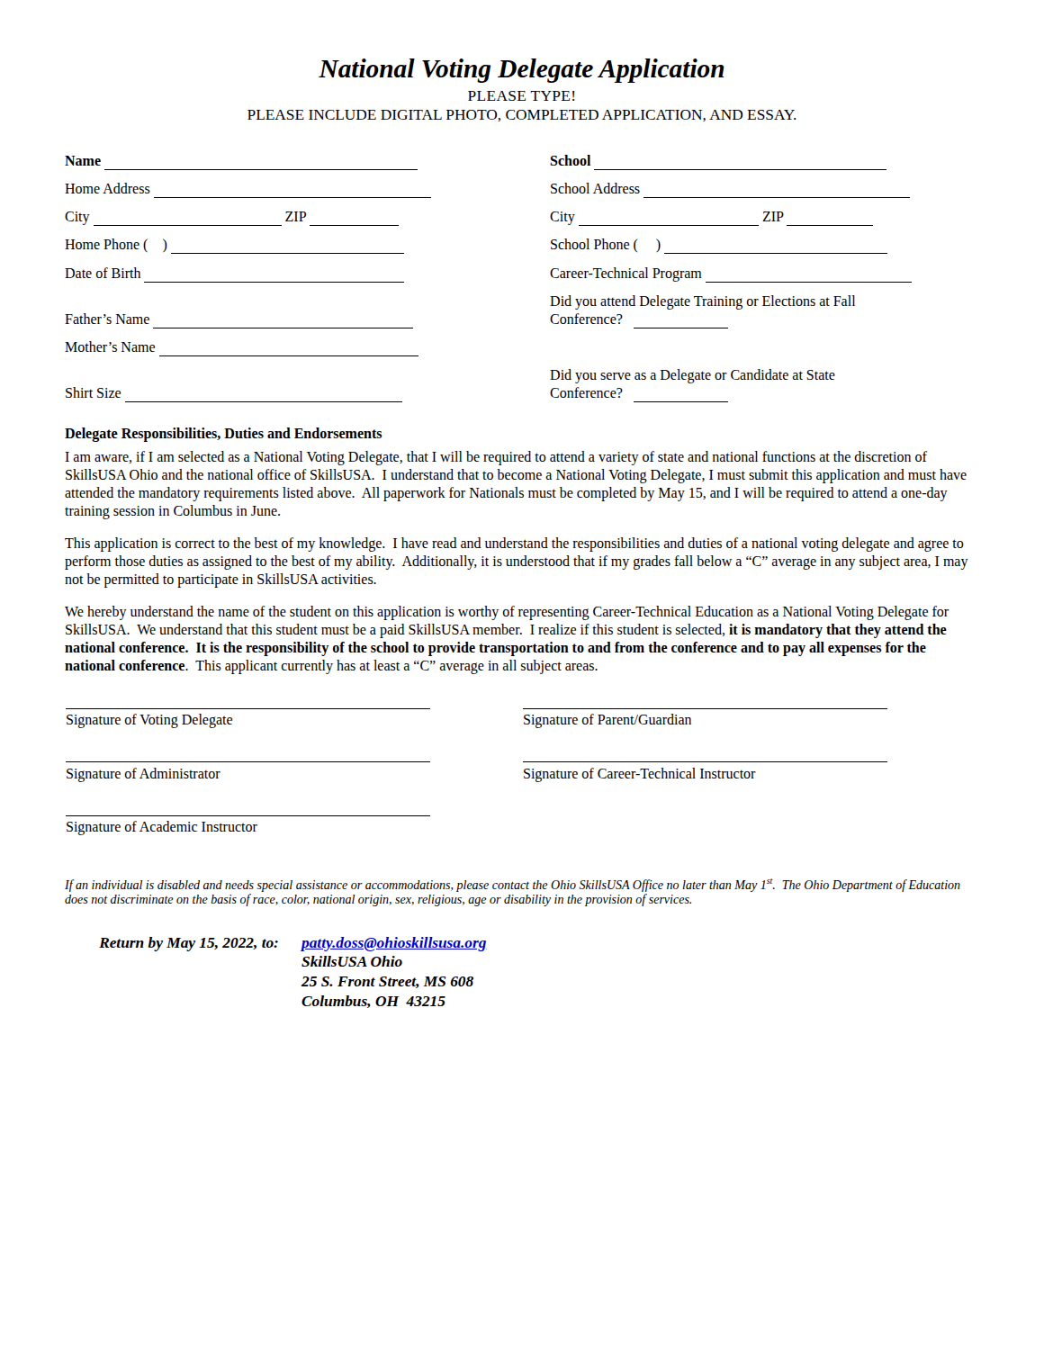National Voting Delegate Application
PLEASE TYPE!
PLEASE INCLUDE DIGITAL PHOTO, COMPLETED APPLICATION, AND ESSAY.
| Name | | School |
| Home Address | | School Address |
| City ZIP | | City ZIP |
| Home Phone ( ) | | School Phone ( ) |
| Date of Birth | | Career-Technical Program |
| Father’s Name | | Did you attend Delegate Training or Elections at Fall Conference? |
| Mother’s Name | | |
| Shirt Size | | Did you serve as a Delegate or Candidate at State Conference? |
Delegate Responsibilities, Duties and Endorsements
I am aware, if I am selected as a National Voting Delegate, that I will be required to attend a variety of state and national functions at the discretion of SkillsUSA Ohio and the national office of SkillsUSA. I understand that to become a National Voting Delegate, I must submit this application and must have attended the mandatory requirements listed above. All paperwork for Nationals must be completed by May 15, and I will be required to attend a one-day training session in Columbus in June.
This application is correct to the best of my knowledge. I have read and understand the responsibilities and duties of a national voting delegate and agree to perform those duties as assigned to the best of my ability. Additionally, it is understood that if my grades fall below a “C” average in any subject area, I may not be permitted to participate in SkillsUSA activities.
We hereby understand the name of the student on this application is worthy of representing Career-Technical Education as a National Voting Delegate for SkillsUSA. We understand that this student must be a paid SkillsUSA member. I realize if this student is selected, it is mandatory that they attend the national conference. It is the responsibility of the school to provide transportation to and from the conference and to pay all expenses for the national conference. This applicant currently has at least a “C” average in all subject areas.
| Signature of Voting Delegate | Signature of Parent/Guardian |
| Signature of Administrator | Signature of Career-Technical Instructor |
| Signature of Academic Instructor | |
If an individual is disabled and needs special assistance or accommodations, please contact the Ohio SkillsUSA Office no later than May 1st. The Ohio Department of Education does not discriminate on the basis of race, color, national origin, sex, religious, age or disability in the provision of services.
Return by May 15, 2022, to: patty.doss@ohioskillsusa.org
SkillsUSA Ohio
25 S. Front Street, MS 608
Columbus, OH 43215